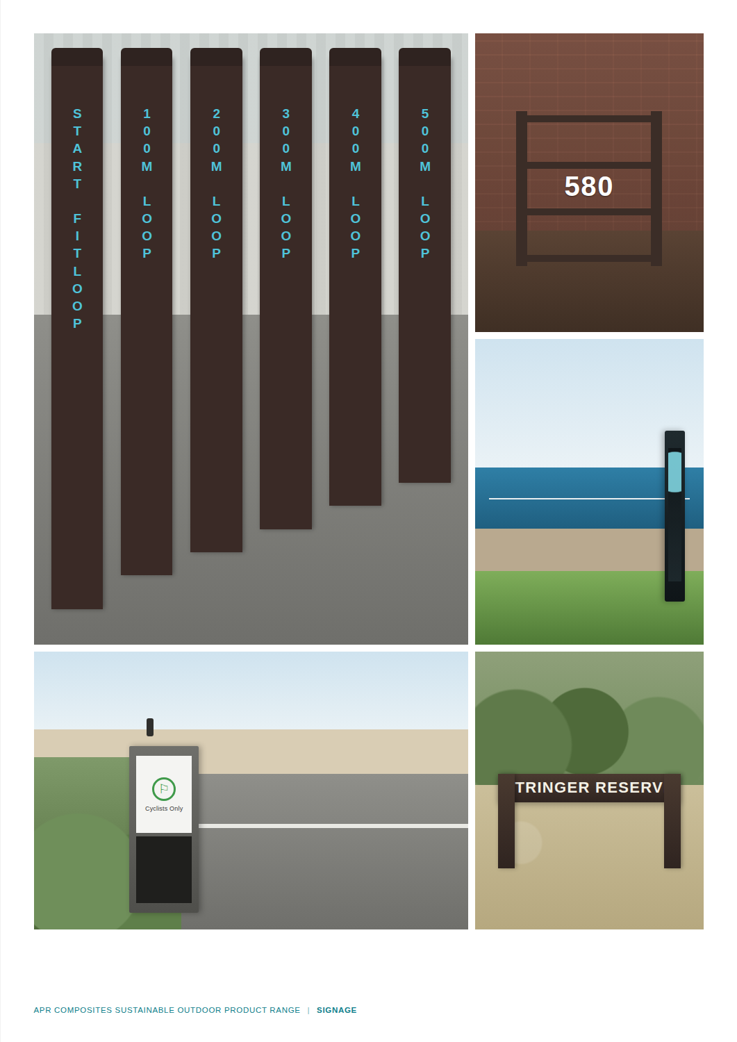Start Fitloop
100m Loop
200m Loop
300m Loop
400m Loop
500m Loop
580
⚐
Cyclists Only
Stringer Reserve
APR Composites Sustainable Outdoor Product Range | Signage